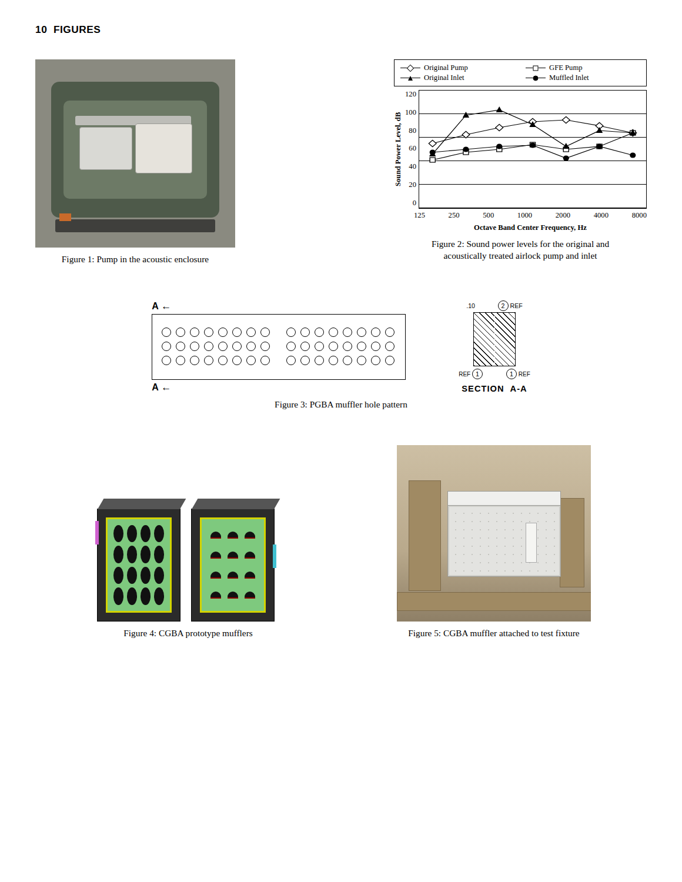10 FIGURES
Figure 1: Pump in the acoustic enclosure
Original Pump
GFE Pump
Original Inlet
Muffled Inlet
Sound Power Level, dB
12010080 6040200
1252505001000 200040008000
Octave Band Center Frequency, Hz
Figure 2: Sound power levels for the original and
acoustically treated airlock pump and inlet
A←
A←
.10 2 REF
REF 1 1 REF
SECTION A-A
Figure 3: PGBA muffler hole pattern
Figure 4: CGBA prototype mufflers
Figure 5: CGBA muffler attached to test fixture